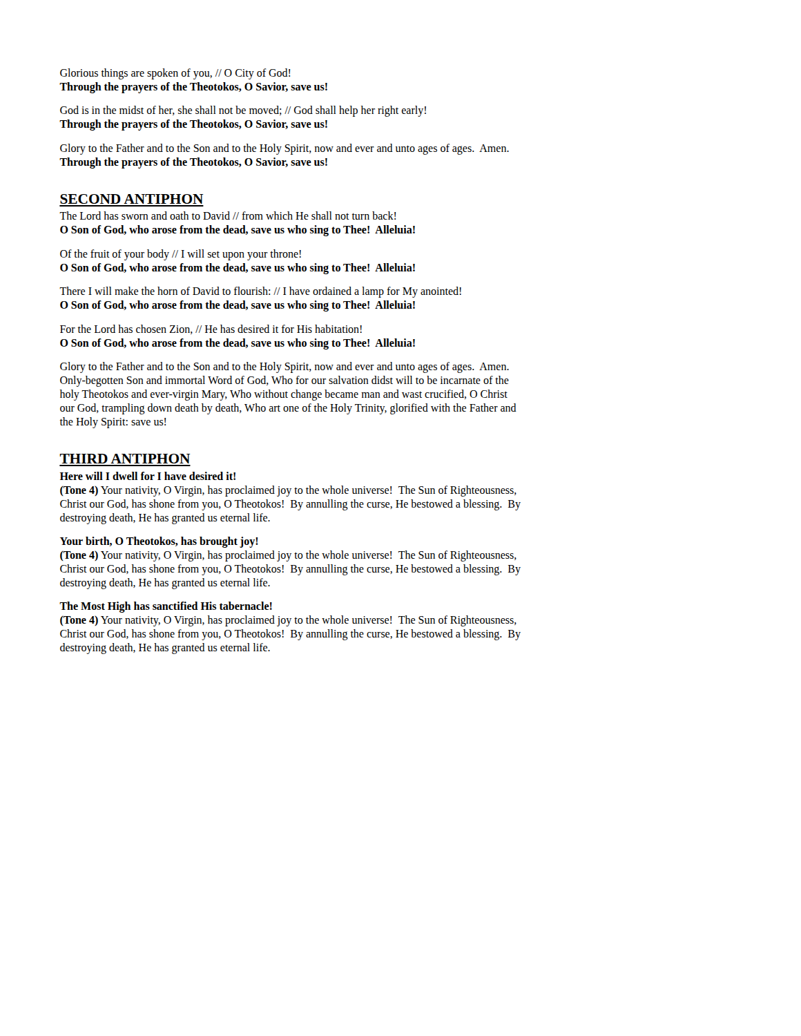Glorious things are spoken of you, // O City of God!
Through the prayers of the Theotokos, O Savior, save us!
God is in the midst of her, she shall not be moved; // God shall help her right early!
Through the prayers of the Theotokos, O Savior, save us!
Glory to the Father and to the Son and to the Holy Spirit, now and ever and unto ages of ages. Amen.
Through the prayers of the Theotokos, O Savior, save us!
SECOND ANTIPHON
The Lord has sworn and oath to David // from which He shall not turn back!
O Son of God, who arose from the dead, save us who sing to Thee! Alleluia!
Of the fruit of your body // I will set upon your throne!
O Son of God, who arose from the dead, save us who sing to Thee! Alleluia!
There I will make the horn of David to flourish: // I have ordained a lamp for My anointed!
O Son of God, who arose from the dead, save us who sing to Thee! Alleluia!
For the Lord has chosen Zion, // He has desired it for His habitation!
O Son of God, who arose from the dead, save us who sing to Thee! Alleluia!
Glory to the Father and to the Son and to the Holy Spirit, now and ever and unto ages of ages. Amen. Only-begotten Son and immortal Word of God, Who for our salvation didst will to be incarnate of the holy Theotokos and ever-virgin Mary, Who without change became man and wast crucified, O Christ our God, trampling down death by death, Who art one of the Holy Trinity, glorified with the Father and the Holy Spirit: save us!
THIRD ANTIPHON
Here will I dwell for I have desired it!
(Tone 4) Your nativity, O Virgin, has proclaimed joy to the whole universe! The Sun of Righteousness, Christ our God, has shone from you, O Theotokos! By annulling the curse, He bestowed a blessing. By destroying death, He has granted us eternal life.
Your birth, O Theotokos, has brought joy!
(Tone 4) Your nativity, O Virgin, has proclaimed joy to the whole universe! The Sun of Righteousness, Christ our God, has shone from you, O Theotokos! By annulling the curse, He bestowed a blessing. By destroying death, He has granted us eternal life.
The Most High has sanctified His tabernacle!
(Tone 4) Your nativity, O Virgin, has proclaimed joy to the whole universe! The Sun of Righteousness, Christ our God, has shone from you, O Theotokos! By annulling the curse, He bestowed a blessing. By destroying death, He has granted us eternal life.